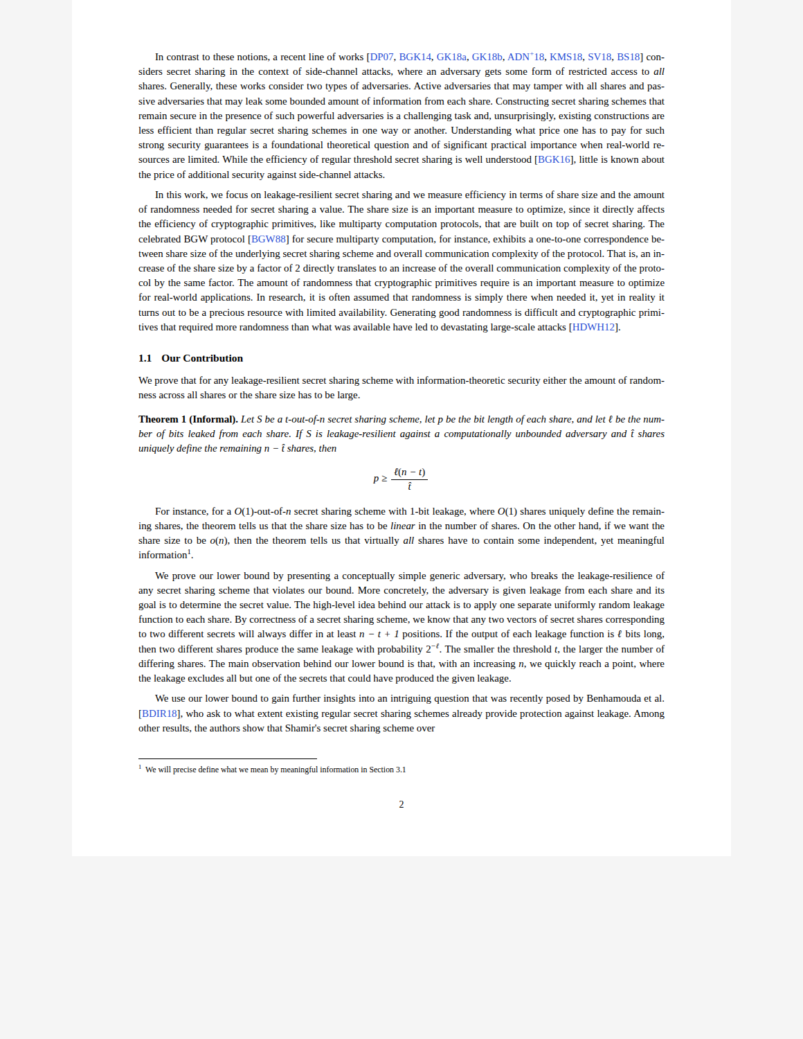In contrast to these notions, a recent line of works [DP07, BGK14, GK18a, GK18b, ADN+18, KMS18, SV18, BS18] considers secret sharing in the context of side-channel attacks, where an adversary gets some form of restricted access to all shares. Generally, these works consider two types of adversaries. Active adversaries that may tamper with all shares and passive adversaries that may leak some bounded amount of information from each share. Constructing secret sharing schemes that remain secure in the presence of such powerful adversaries is a challenging task and, unsurprisingly, existing constructions are less efficient than regular secret sharing schemes in one way or another. Understanding what price one has to pay for such strong security guarantees is a foundational theoretical question and of significant practical importance when real-world resources are limited. While the efficiency of regular threshold secret sharing is well understood [BGK16], little is known about the price of additional security against side-channel attacks.
In this work, we focus on leakage-resilient secret sharing and we measure efficiency in terms of share size and the amount of randomness needed for secret sharing a value. The share size is an important measure to optimize, since it directly affects the efficiency of cryptographic primitives, like multiparty computation protocols, that are built on top of secret sharing. The celebrated BGW protocol [BGW88] for secure multiparty computation, for instance, exhibits a one-to-one correspondence between share size of the underlying secret sharing scheme and overall communication complexity of the protocol. That is, an increase of the share size by a factor of 2 directly translates to an increase of the overall communication complexity of the protocol by the same factor. The amount of randomness that cryptographic primitives require is an important measure to optimize for real-world applications. In research, it is often assumed that randomness is simply there when needed it, yet in reality it turns out to be a precious resource with limited availability. Generating good randomness is difficult and cryptographic primitives that required more randomness than what was available have led to devastating large-scale attacks [HDWH12].
1.1 Our Contribution
We prove that for any leakage-resilient secret sharing scheme with information-theoretic security either the amount of randomness across all shares or the share size has to be large.
Theorem 1 (Informal). Let S be a t-out-of-n secret sharing scheme, let p be the bit length of each share, and let ℓ be the number of bits leaked from each share. If S is leakage-resilient against a computationally unbounded adversary and t̂ shares uniquely define the remaining n − t̂ shares, then
p ≥ ℓ(n − t) t̂
For instance, for a O(1)-out-of-n secret sharing scheme with 1-bit leakage, where O(1) shares uniquely define the remaining shares, the theorem tells us that the share size has to be linear in the number of shares. On the other hand, if we want the share size to be o(n), then the theorem tells us that virtually all shares have to contain some independent, yet meaningful information1.
We prove our lower bound by presenting a conceptually simple generic adversary, who breaks the leakage-resilience of any secret sharing scheme that violates our bound. More concretely, the adversary is given leakage from each share and its goal is to determine the secret value. The high-level idea behind our attack is to apply one separate uniformly random leakage function to each share. By correctness of a secret sharing scheme, we know that any two vectors of secret shares corresponding to two different secrets will always differ in at least n − t + 1 positions. If the output of each leakage function is ℓ bits long, then two different shares produce the same leakage with probability 2−ℓ. The smaller the threshold t, the larger the number of differing shares. The main observation behind our lower bound is that, with an increasing n, we quickly reach a point, where the leakage excludes all but one of the secrets that could have produced the given leakage.
We use our lower bound to gain further insights into an intriguing question that was recently posed by Benhamouda et al. [BDIR18], who ask to what extent existing regular secret sharing schemes already provide protection against leakage. Among other results, the authors show that Shamir's secret sharing scheme over
1 We will precise define what we mean by meaningful information in Section 3.1
2